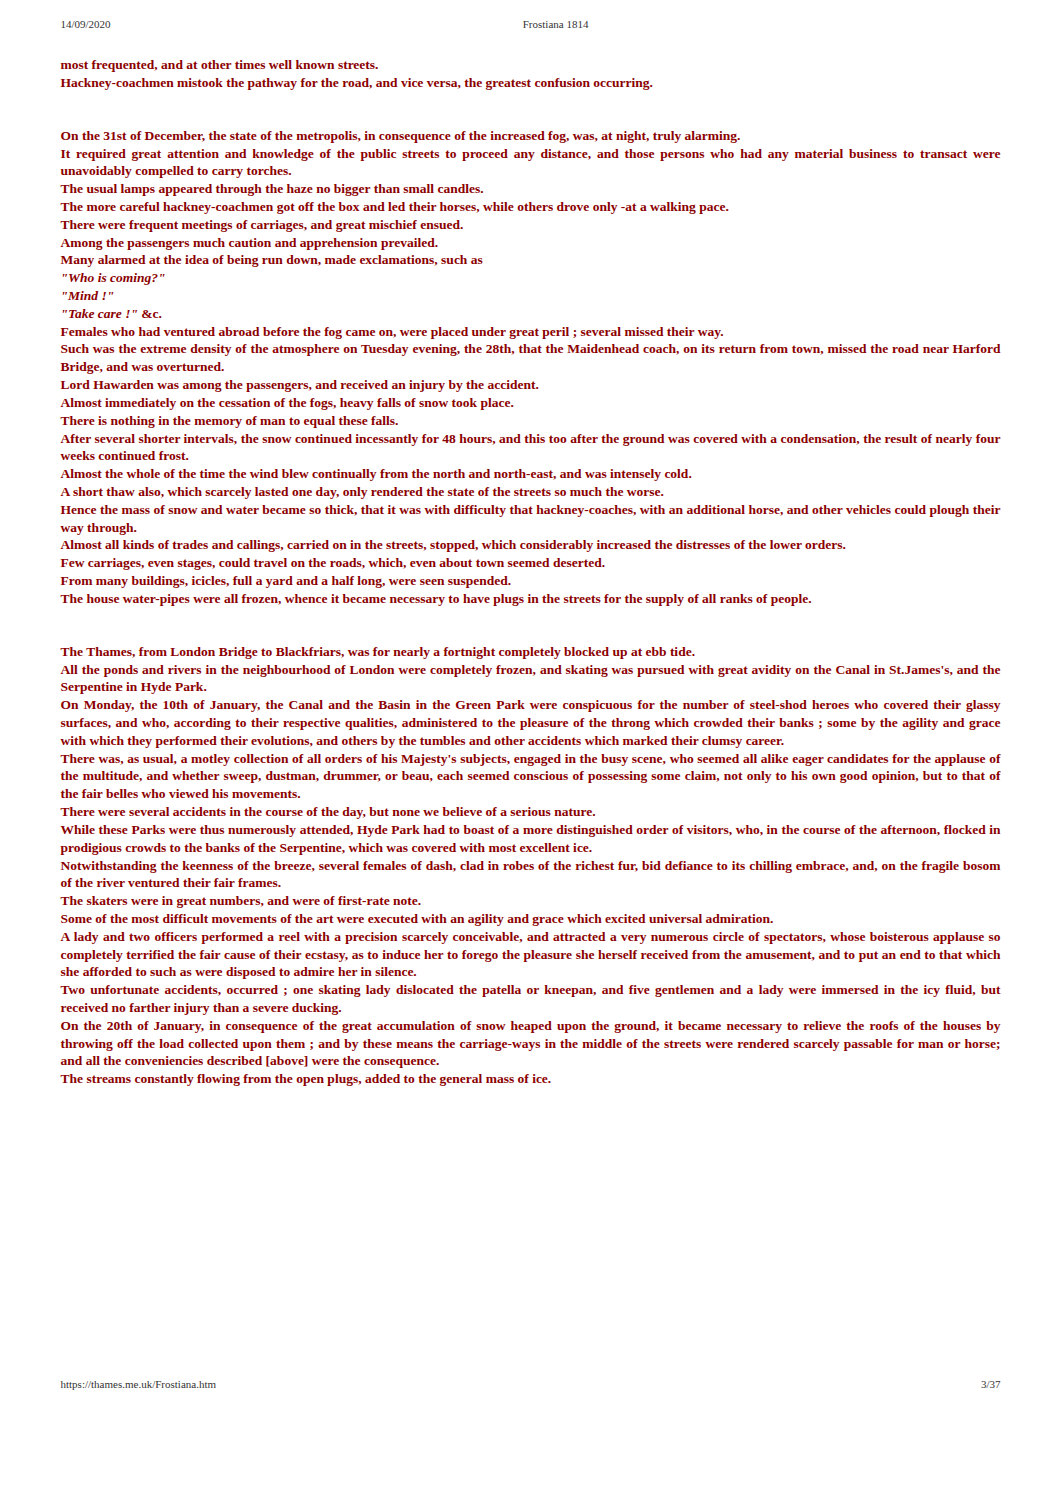14/09/2020
Frostiana 1814
most frequented, and at other times well known streets.
Hackney-coachmen mistook the pathway for the road, and vice versa, the greatest confusion occurring.
On the 31st of December, the state of the metropolis, in consequence of the increased fog, was, at night, truly alarming.
It required great attention and knowledge of the public streets to proceed any distance, and those persons who had any material business to transact were unavoidably compelled to carry torches.
The usual lamps appeared through the haze no bigger than small candles.
The more careful hackney-coachmen got off the box and led their horses, while others drove only -at a walking pace.
There were frequent meetings of carriages, and great mischief ensued.
Among the passengers much caution and apprehension prevailed.
Many alarmed at the idea of being run down, made exclamations, such as
"Who is coming?"
"Mind !"
"Take care !" &c.
Females who had ventured abroad before the fog came on, were placed under great peril ; several missed their way.
Such was the extreme density of the atmosphere on Tuesday evening, the 28th, that the Maidenhead coach, on its return from town, missed the road near Harford Bridge, and was overturned.
Lord Hawarden was among the passengers, and received an injury by the accident.
Almost immediately on the cessation of the fogs, heavy falls of snow took place.
There is nothing in the memory of man to equal these falls.
After several shorter intervals, the snow continued incessantly for 48 hours, and this too after the ground was covered with a condensation, the result of nearly four weeks continued frost.
Almost the whole of the time the wind blew continually from the north and north-east, and was intensely cold.
A short thaw also, which scarcely lasted one day, only rendered the state of the streets so much the worse.
Hence the mass of snow and water became so thick, that it was with difficulty that hackney-coaches, with an additional horse, and other vehicles could plough their way through.
Almost all kinds of trades and callings, carried on in the streets, stopped, which considerably increased the distresses of the lower orders.
Few carriages, even stages, could travel on the roads, which, even about town seemed deserted.
From many buildings, icicles, full a yard and a half long, were seen suspended.
The house water-pipes were all frozen, whence it became necessary to have plugs in the streets for the supply of all ranks of people.
The Thames, from London Bridge to Blackfriars, was for nearly a fortnight completely blocked up at ebb tide.
All the ponds and rivers in the neighbourhood of London were completely frozen, and skating was pursued with great avidity on the Canal in St.James's, and the Serpentine in Hyde Park.
On Monday, the 10th of January, the Canal and the Basin in the Green Park were conspicuous for the number of steel-shod heroes who covered their glassy surfaces, and who, according to their respective qualities, administered to the pleasure of the throng which crowded their banks ; some by the agility and grace with which they performed their evolutions, and others by the tumbles and other accidents which marked their clumsy career.
There was, as usual, a motley collection of all orders of his Majesty's subjects, engaged in the busy scene, who seemed all alike eager candidates for the applause of the multitude, and whether sweep, dustman, drummer, or beau, each seemed conscious of possessing some claim, not only to his own good opinion, but to that of the fair belles who viewed his movements.
There were several accidents in the course of the day, but none we believe of a serious nature.
While these Parks were thus numerously attended, Hyde Park had to boast of a more distinguished order of visitors, who, in the course of the afternoon, flocked in prodigious crowds to the banks of the Serpentine, which was covered with most excellent ice.
Notwithstanding the keenness of the breeze, several females of dash, clad in robes of the richest fur, bid defiance to its chilling embrace, and, on the fragile bosom of the river ventured their fair frames.
The skaters were in great numbers, and were of first-rate note.
Some of the most difficult movements of the art were executed with an agility and grace which excited universal admiration.
A lady and two officers performed a reel with a precision scarcely conceivable, and attracted a very numerous circle of spectators, whose boisterous applause so completely terrified the fair cause of their ecstasy, as to induce her to forego the pleasure she herself received from the amusement, and to put an end to that which she afforded to such as were disposed to admire her in silence.
Two unfortunate accidents, occurred ; one skating lady dislocated the patella or kneepan, and five gentlemen and a lady were immersed in the icy fluid, but received no farther injury than a severe ducking.
On the 20th of January, in consequence of the great accumulation of snow heaped upon the ground, it became necessary to relieve the roofs of the houses by throwing off the load collected upon them ; and by these means the carriage-ways in the middle of the streets were rendered scarcely passable for man or horse; and all the conveniencies described [above] were the consequence.
The streams constantly flowing from the open plugs, added to the general mass of ice.
https://thames.me.uk/Frostiana.htm
3/37